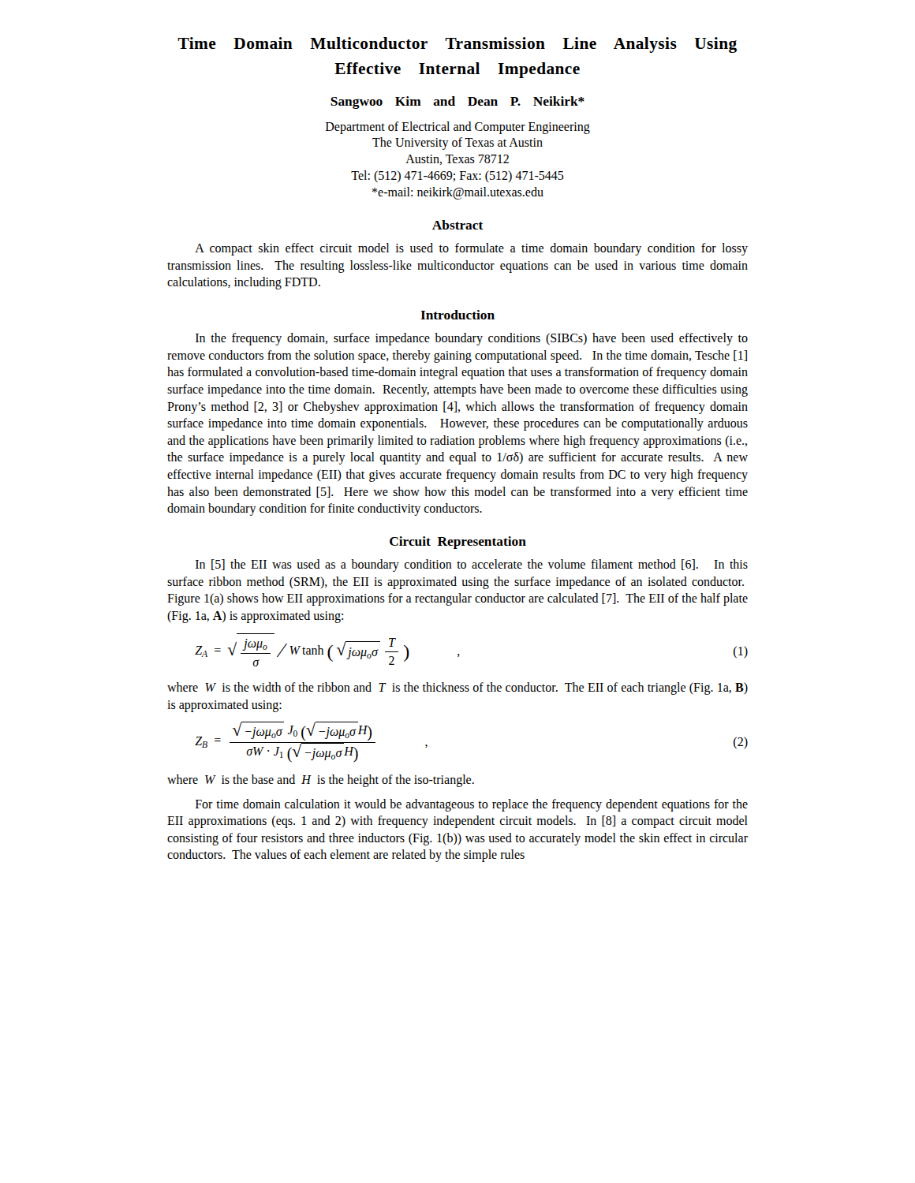Time Domain Multiconductor Transmission Line Analysis Using
Effective Internal Impedance
Sangwoo Kim and Dean P. Neikirk*
Department of Electrical and Computer Engineering
The University of Texas at Austin
Austin, Texas 78712
Tel: (512) 471-4669; Fax: (512) 471-5445
*e-mail: neikirk@mail.utexas.edu
Abstract
A compact skin effect circuit model is used to formulate a time domain boundary condition for lossy transmission lines. The resulting lossless-like multiconductor equations can be used in various time domain calculations, including FDTD.
Introduction
In the frequency domain, surface impedance boundary conditions (SIBCs) have been used effectively to remove conductors from the solution space, thereby gaining computational speed. In the time domain, Tesche [1] has formulated a convolution-based time-domain integral equation that uses a transformation of frequency domain surface impedance into the time domain. Recently, attempts have been made to overcome these difficulties using Prony’s method [2, 3] or Chebyshev approximation [4], which allows the transformation of frequency domain surface impedance into time domain exponentials. However, these procedures can be computationally arduous and the applications have been primarily limited to radiation problems where high frequency approximations (i.e., the surface impedance is a purely local quantity and equal to 1/σδ) are sufficient for accurate results. A new effective internal impedance (EII) that gives accurate frequency domain results from DC to very high frequency has also been demonstrated [5]. Here we show how this model can be transformed into a very efficient time domain boundary condition for finite conductivity conductors.
Circuit Representation
In [5] the EII was used as a boundary condition to accelerate the volume filament method [6]. In this surface ribbon method (SRM), the EII is approximated using the surface impedance of an isolated conductor. Figure 1(a) shows how EII approximations for a rectangular conductor are calculated [7]. The EII of the half plate (Fig. 1a, A) is approximated using:
ZA = √jωμo σ ⁄ W tanh ( √jωμoσ T 2 ) , (1)
where W is the width of the ribbon and T is the thickness of the conductor. The EII of each triangle (Fig. 1a, B) is approximated using:
ZB = √−jωμoσ J0 (√−jωμoσ H) σW · J1 (√−jωμoσ H) , (2)
where W is the base and H is the height of the iso-triangle.
For time domain calculation it would be advantageous to replace the frequency dependent equations for the EII approximations (eqs. 1 and 2) with frequency independent circuit models. In [8] a compact circuit model consisting of four resistors and three inductors (Fig. 1(b)) was used to accurately model the skin effect in circular conductors. The values of each element are related by the simple rules